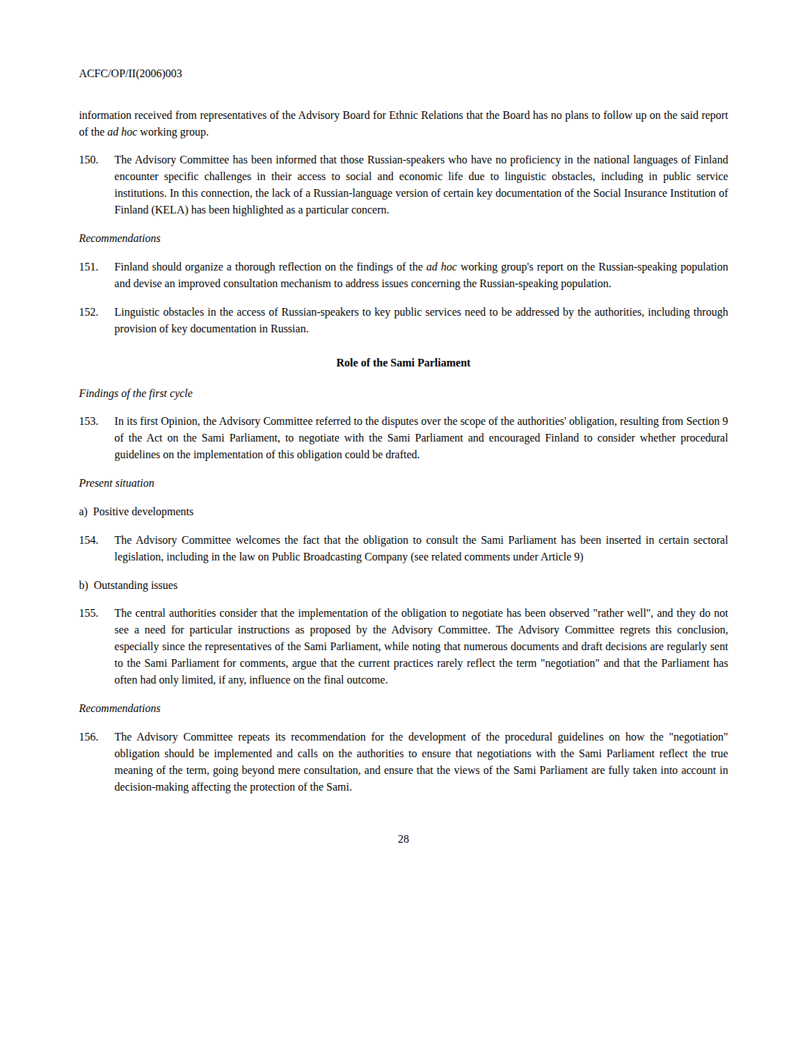ACFC/OP/II(2006)003
information received from representatives of the Advisory Board for Ethnic Relations that the Board has no plans to follow up on the said report of the ad hoc working group.
150.
The Advisory Committee has been informed that those Russian-speakers who have no proficiency in the national languages of Finland encounter specific challenges in their access to social and economic life due to linguistic obstacles, including in public service institutions. In this connection, the lack of a Russian-language version of certain key documentation of the Social Insurance Institution of Finland (KELA) has been highlighted as a particular concern.
Recommendations
151.
Finland should organize a thorough reflection on the findings of the ad hoc working group's report on the Russian-speaking population and devise an improved consultation mechanism to address issues concerning the Russian-speaking population.
152.
Linguistic obstacles in the access of Russian-speakers to key public services need to be addressed by the authorities, including through provision of key documentation in Russian.
Role of the Sami Parliament
Findings of the first cycle
153.
In its first Opinion, the Advisory Committee referred to the disputes over the scope of the authorities' obligation, resulting from Section 9 of the Act on the Sami Parliament, to negotiate with the Sami Parliament and encouraged Finland to consider whether procedural guidelines on the implementation of this obligation could be drafted.
Present situation
a) Positive developments
154.
The Advisory Committee welcomes the fact that the obligation to consult the Sami Parliament has been inserted in certain sectoral legislation, including in the law on Public Broadcasting Company (see related comments under Article 9)
b) Outstanding issues
155.
The central authorities consider that the implementation of the obligation to negotiate has been observed "rather well", and they do not see a need for particular instructions as proposed by the Advisory Committee. The Advisory Committee regrets this conclusion, especially since the representatives of the Sami Parliament, while noting that numerous documents and draft decisions are regularly sent to the Sami Parliament for comments, argue that the current practices rarely reflect the term "negotiation" and that the Parliament has often had only limited, if any, influence on the final outcome.
Recommendations
156.
The Advisory Committee repeats its recommendation for the development of the procedural guidelines on how the "negotiation" obligation should be implemented and calls on the authorities to ensure that negotiations with the Sami Parliament reflect the true meaning of the term, going beyond mere consultation, and ensure that the views of the Sami Parliament are fully taken into account in decision-making affecting the protection of the Sami.
28